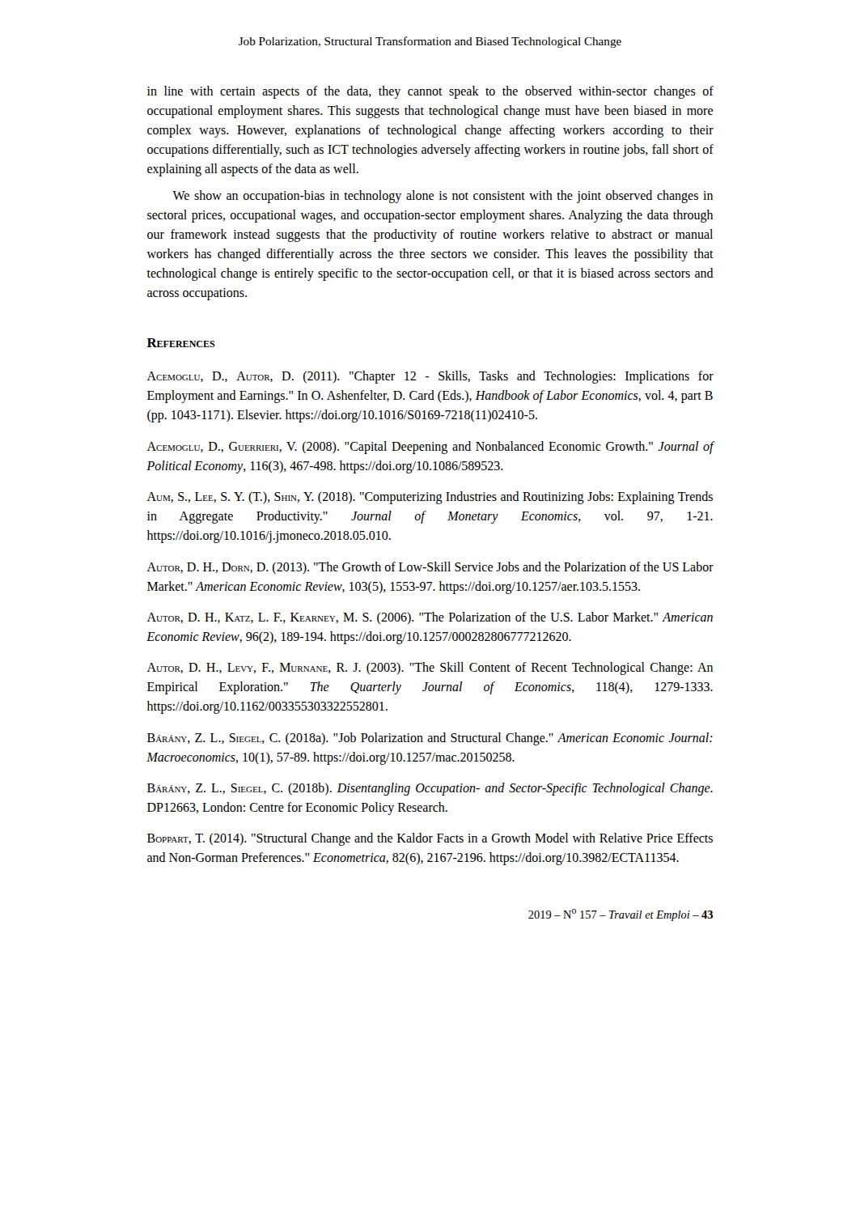Job Polarization, Structural Transformation and Biased Technological Change
in line with certain aspects of the data, they cannot speak to the observed within-sector changes of occupational employment shares. This suggests that technological change must have been biased in more complex ways. However, explanations of technological change affecting workers according to their occupations differentially, such as ICT technologies adversely affecting workers in routine jobs, fall short of explaining all aspects of the data as well.
We show an occupation-bias in technology alone is not consistent with the joint observed changes in sectoral prices, occupational wages, and occupation-sector employment shares. Analyzing the data through our framework instead suggests that the productivity of routine workers relative to abstract or manual workers has changed differentially across the three sectors we consider. This leaves the possibility that technological change is entirely specific to the sector-occupation cell, or that it is biased across sectors and across occupations.
References
Acemoglu, D., Autor, D. (2011). "Chapter 12 - Skills, Tasks and Technologies: Implications for Employment and Earnings." In O. Ashenfelter, D. Card (Eds.), Handbook of Labor Economics, vol. 4, part B (pp. 1043-1171). Elsevier. https://doi.org/10.1016/S0169-7218(11)02410-5.
Acemoglu, D., Guerrieri, V. (2008). "Capital Deepening and Nonbalanced Economic Growth." Journal of Political Economy, 116(3), 467-498. https://doi.org/10.1086/589523.
Aum, S., Lee, S. Y. (T.), Shin, Y. (2018). "Computerizing Industries and Routinizing Jobs: Explaining Trends in Aggregate Productivity." Journal of Monetary Economics, vol. 97, 1-21. https://doi.org/10.1016/j.jmoneco.2018.05.010.
Autor, D. H., Dorn, D. (2013). "The Growth of Low-Skill Service Jobs and the Polarization of the US Labor Market." American Economic Review, 103(5), 1553-97. https://doi.org/10.1257/aer.103.5.1553.
Autor, D. H., Katz, L. F., Kearney, M. S. (2006). "The Polarization of the U.S. Labor Market." American Economic Review, 96(2), 189-194. https://doi.org/10.1257/000282806777212620.
Autor, D. H., Levy, F., Murnane, R. J. (2003). "The Skill Content of Recent Technological Change: An Empirical Exploration." The Quarterly Journal of Economics, 118(4), 1279-1333. https://doi.org/10.1162/003355303322552801.
Bárány, Z. L., Siegel, C. (2018a). "Job Polarization and Structural Change." American Economic Journal: Macroeconomics, 10(1), 57-89. https://doi.org/10.1257/mac.20150258.
Bárány, Z. L., Siegel, C. (2018b). Disentangling Occupation- and Sector-Specific Technological Change. DP12663, London: Centre for Economic Policy Research.
Boppart, T. (2014). "Structural Change and the Kaldor Facts in a Growth Model with Relative Price Effects and Non-Gorman Preferences." Econometrica, 82(6), 2167-2196. https://doi.org/10.3982/ECTA11354.
2019 – No 157 – Travail et Emploi – 43